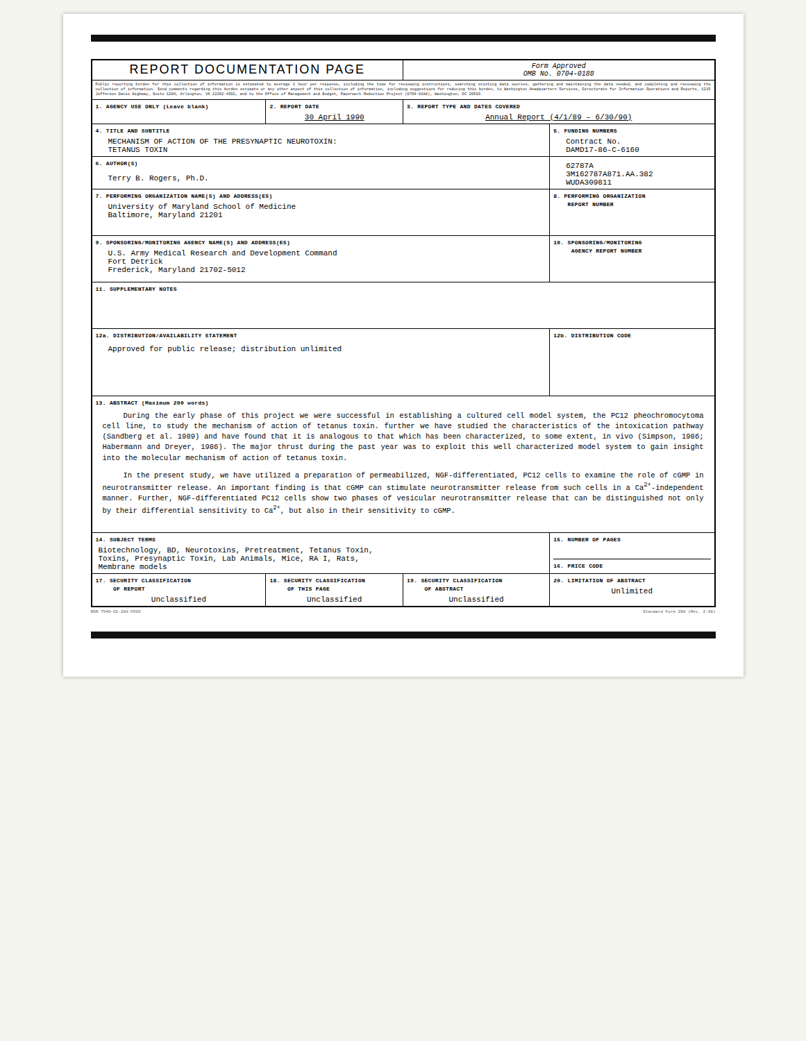| REPORT DOCUMENTATION PAGE | Form Approved OMB No. 0704-0188 |
| Public reporting burden for this collection of information is estimated to average 1 hour per response, including the time for reviewing instructions, searching existing data sources, gathering and maintaining the data needed, and completing and reviewing the collection of information. Send comments regarding this burden estimate or any other aspect of this collection of information, including suggestions for reducing this burden, to Washington Headquarters Services, Directorate for Information Operations and Reports, 1215 Jefferson Davis Highway, Suite 1204, Arlington, VA 22202-4302, and to the Office of Management and Budget, Paperwork Reduction Project (0704-0188), Washington, DC 20503. |
| 1. AGENCY USE ONLY (Leave blank) | 2. REPORT DATE 30 April 1990 | 3. REPORT TYPE AND DATES COVERED Annual Report (4/1/89 – 6/30/90) |
| 4. TITLE AND SUBTITLE MECHANISM OF ACTION OF THE PRESYNAPTIC NEUROTOXIN: TETANUS TOXIN | 5. FUNDING NUMBERS Contract No. DAMD17-86-C-6160 |
| 6. AUTHOR(S) Terry B. Rogers, Ph.D. | 62787A 3M162787A871.AA.382 WUDA309811 |
| 7. PERFORMING ORGANIZATION NAME(S) AND ADDRESS(ES) University of Maryland School of Medicine Baltimore, Maryland 21201 | 8. PERFORMING ORGANIZATION REPORT NUMBER |
| 9. SPONSORING/MONITORING AGENCY NAME(S) AND ADDRESS(ES) U.S. Army Medical Research and Development Command Fort Detrick Frederick, Maryland 21702-5012 | 10. SPONSORING/MONITORING AGENCY REPORT NUMBER |
| 11. SUPPLEMENTARY NOTES |
| 12a. DISTRIBUTION/AVAILABILITY STATEMENT Approved for public release; distribution unlimited | 12b. DISTRIBUTION CODE |
| 13. ABSTRACT (Maximum 200 words) During the early phase of this project we were successful in establishing a cultured cell model system, the PC12 pheochromocytoma cell line, to study the mechanism of action of tetanus toxin. further we have studied the characteristics of the intoxication pathway (Sandberg et al. 1989) and have found that it is analogous to that which has been characterized, to some extent, in vivo (Simpson, 1986; Habermann and Dreyer, 1986). The major thrust during the past year was to exploit this well characterized model system to gain insight into the molecular mechanism of action of tetanus toxin. In the present study, we have utilized a preparation of permeabilized, NGF-differentiated, PC12 cells to examine the role of cGMP in neurotransmitter release. An important finding is that cGMP can stimulate neurotransmitter release from such cells in a Ca 2+ -independent manner. Further, NGF-differentiated PC12 cells show two phases of vesicular neurotransmitter release that can be distinguished not only by their differential sensitivity to Ca 2+ , but also in their sensitivity to cGMP. |
| 14. SUBJECT TERMS Biotechnology, BD, Neurotoxins, Pretreatment, Tetanus Toxin, Toxins, Presynaptic Toxin, Lab Animals, Mice, RA I, Rats, Membrane models | 15. NUMBER OF PAGES 16. PRICE CODE |
| 17. SECURITY CLASSIFICATION OF REPORT Unclassified | 18. SECURITY CLASSIFICATION OF THIS PAGE Unclassified | 19. SECURITY CLASSIFICATION OF ABSTRACT Unclassified | 20. LIMITATION OF ABSTRACT Unlimited |
NSN 7540-01-280-5500 Standard Form 298 (Rev. 2-89)